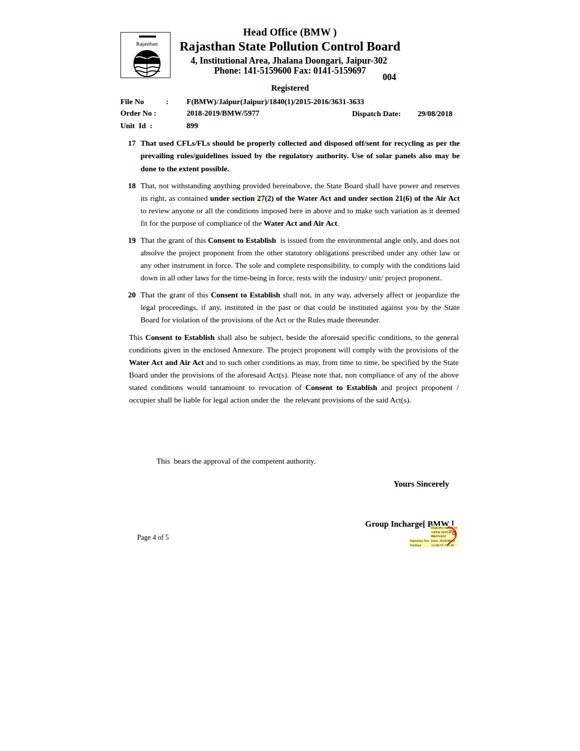Rajasthan
Head Office (BMW )
Rajasthan State Pollution Control Board
4, Institutional Area, Jhalana Doongari, Jaipur-302 004
Phone: 141-5159600 Fax: 0141-5159697
Registered
File No: F(BMW)/Jaipur(Jaipur)/1840(1)/2015-2016/3631-3633
Order No : 2018-2019/BMW/5977
Unit Id : 899
Dispatch Date:29/08/2018
17 That used CFLs/FLs should be properly collected and disposed off/sent for recycling as per the prevailing rules/guidelines issued by the regulatory authority. Use of solar panels also may be done to the extent possible.
18 That, not withstanding anything provided hereinabove, the State Board shall have power and reserves its right, as contained under section 27(2) of the Water Act and under section 21(6) of the Air Act to review anyone or all the conditions imposed here in above and to make such variation as it deemed fit for the purpose of compliance of the Water Act and Air Act.
19 That the grant of this Consent to Establish is issued from the environmental angle only, and does not absolve the project proponent from the other statutory obligations prescribed under any other law or any other instrument in force. The sole and complete responsibility, to comply with the conditions laid down in all other laws for the time-being in force, rests with the industry/ unit/ project proponent.
20 That the grant of this Consent to Establish shall not, in any way, adversely affect or jeopardize the legal proceedings, if any, instituted in the past or that could be instituted against you by the State Board for violation of the provisions of the Act or the Rules made thereunder.
This Consent to Establish shall also be subject, beside the aforesaid specific conditions, to the general conditions given in the enclosed Annexure. The project proponent will comply with the provisions of the Water Act and Air Act and to such other conditions as may, from time to time, be specified by the State Board under the provisions of the aforesaid Act(s). Please note that, non compliance of any of the above stated conditions would tantamount to revocation of Consent to Establish and project proponent / occupier shall be liable for legal action under the the relevant provisions of the said Act(s).
This bears the approval of the competent authority.
Yours Sincerely
Group Incharge[ BMW ]
Page 4 of 5
Signature Not
Verified
Digitally signed by
VEER SINGH
BRIJVASI
Date: 2018.08.29
12:20:53 +05:30